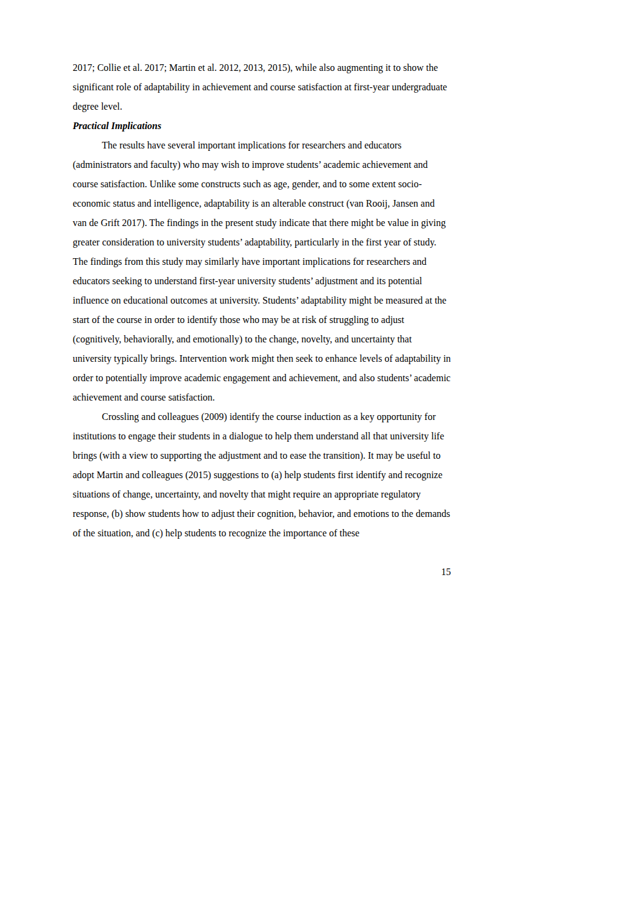2017; Collie et al. 2017; Martin et al. 2012, 2013, 2015), while also augmenting it to show the significant role of adaptability in achievement and course satisfaction at first-year undergraduate degree level.
Practical Implications
The results have several important implications for researchers and educators (administrators and faculty) who may wish to improve students’ academic achievement and course satisfaction. Unlike some constructs such as age, gender, and to some extent socio-economic status and intelligence, adaptability is an alterable construct (van Rooij, Jansen and van de Grift 2017). The findings in the present study indicate that there might be value in giving greater consideration to university students’ adaptability, particularly in the first year of study. The findings from this study may similarly have important implications for researchers and educators seeking to understand first-year university students’ adjustment and its potential influence on educational outcomes at university. Students’ adaptability might be measured at the start of the course in order to identify those who may be at risk of struggling to adjust (cognitively, behaviorally, and emotionally) to the change, novelty, and uncertainty that university typically brings. Intervention work might then seek to enhance levels of adaptability in order to potentially improve academic engagement and achievement, and also students’ academic achievement and course satisfaction.
Crossling and colleagues (2009) identify the course induction as a key opportunity for institutions to engage their students in a dialogue to help them understand all that university life brings (with a view to supporting the adjustment and to ease the transition). It may be useful to adopt Martin and colleagues (2015) suggestions to (a) help students first identify and recognize situations of change, uncertainty, and novelty that might require an appropriate regulatory response, (b) show students how to adjust their cognition, behavior, and emotions to the demands of the situation, and (c) help students to recognize the importance of these
15